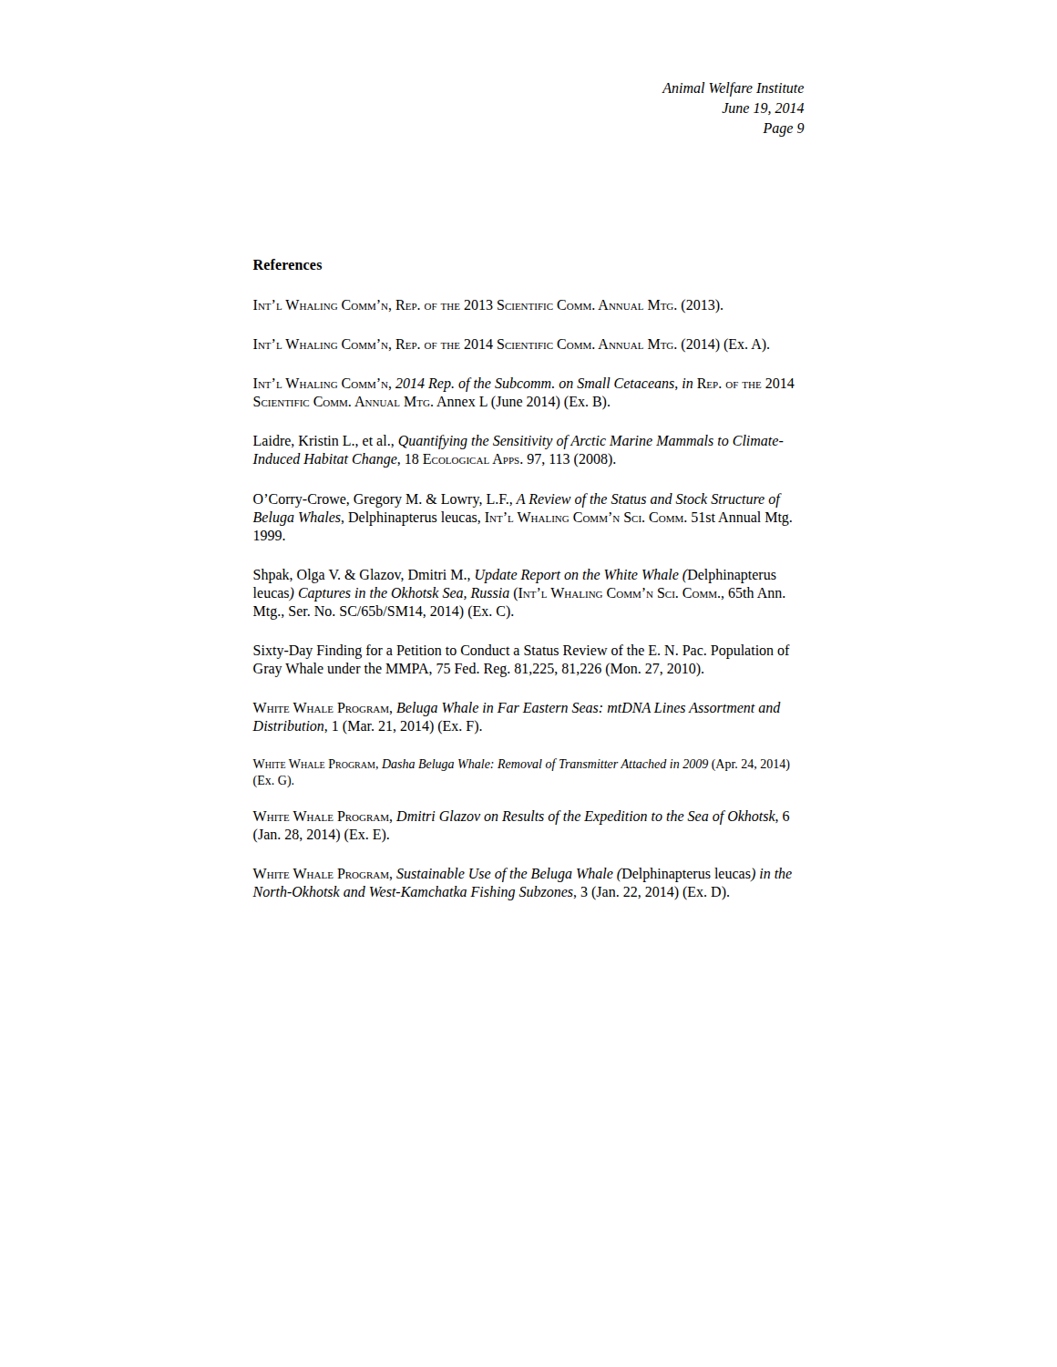Animal Welfare Institute
June 19, 2014
Page 9
References
Int’l Whaling Comm’n, Rep. of the 2013 Scientific Comm. Annual Mtg. (2013).
Int’l Whaling Comm’n, Rep. of the 2014 Scientific Comm. Annual Mtg. (2014) (Ex. A).
Int’l Whaling Comm’n, 2014 Rep. of the Subcomm. on Small Cetaceans, in Rep. of the 2014 Scientific Comm. Annual Mtg. Annex L (June 2014) (Ex. B).
Laidre, Kristin L., et al., Quantifying the Sensitivity of Arctic Marine Mammals to Climate-Induced Habitat Change, 18 Ecological Apps. 97, 113 (2008).
O’Corry-Crowe, Gregory M. & Lowry, L.F., A Review of the Status and Stock Structure of Beluga Whales, Delphinapterus leucas, Int’l Whaling Comm’n Sci. Comm. 51st Annual Mtg. 1999.
Shpak, Olga V. & Glazov, Dmitri M., Update Report on the White Whale (Delphinapterus leucas) Captures in the Okhotsk Sea, Russia (Int’l Whaling Comm’n Sci. Comm., 65th Ann. Mtg., Ser. No. SC/65b/SM14, 2014) (Ex. C).
Sixty-Day Finding for a Petition to Conduct a Status Review of the E. N. Pac. Population of Gray Whale under the MMPA, 75 Fed. Reg. 81,225, 81,226 (Mon. 27, 2010).
White Whale Program, Beluga Whale in Far Eastern Seas: mtDNA Lines Assortment and Distribution, 1 (Mar. 21, 2014) (Ex. F).
White Whale Program, Dasha Beluga Whale: Removal of Transmitter Attached in 2009 (Apr. 24, 2014) (Ex. G).
White Whale Program, Dmitri Glazov on Results of the Expedition to the Sea of Okhotsk, 6 (Jan. 28, 2014) (Ex. E).
White Whale Program, Sustainable Use of the Beluga Whale (Delphinapterus leucas) in the North-Okhotsk and West-Kamchatka Fishing Subzones, 3 (Jan. 22, 2014) (Ex. D).